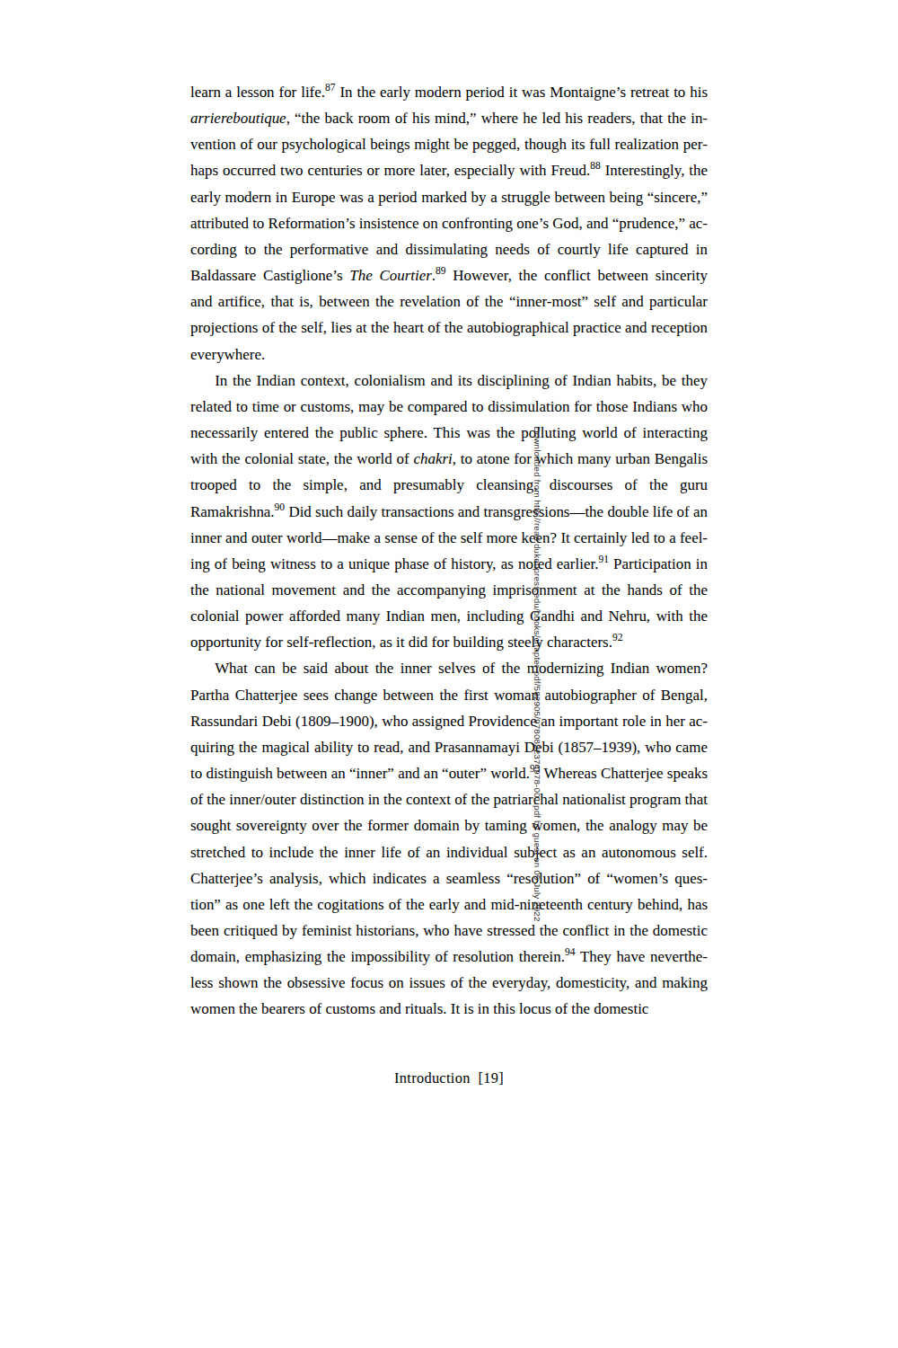learn a lesson for life.87 In the early modern period it was Montaigne’s retreat to his arriereboutique, “the back room of his mind,” where he led his readers, that the invention of our psychological beings might be pegged, though its full realization perhaps occurred two centuries or more later, especially with Freud.88 Interestingly, the early modern in Europe was a period marked by a struggle between being “sincere,” attributed to Reformation’s insistence on confronting one’s God, and “prudence,” according to the performative and dissimulating needs of courtly life captured in Baldassare Castiglione’s The Courtier.89 However, the conflict between sincerity and artifice, that is, between the revelation of the “inner-most” self and particular projections of the self, lies at the heart of the autobiographical practice and reception everywhere.
In the Indian context, colonialism and its disciplining of Indian habits, be they related to time or customs, may be compared to dissimulation for those Indians who necessarily entered the public sphere. This was the polluting world of interacting with the colonial state, the world of chakri, to atone for which many urban Bengalis trooped to the simple, and presumably cleansing, discourses of the guru Ramakrishna.90 Did such daily transactions and transgressions—the double life of an inner and outer world—make a sense of the self more keen? It certainly led to a feeling of being witness to a unique phase of history, as noted earlier.91 Participation in the national movement and the accompanying imprisonment at the hands of the colonial power afforded many Indian men, including Gandhi and Nehru, with the opportunity for self-reflection, as it did for building steely characters.92
What can be said about the inner selves of the modernizing Indian women? Partha Chatterjee sees change between the first woman autobiographer of Bengal, Rassundari Debi (1809–1900), who assigned Providence an important role in her acquiring the magical ability to read, and Prasannamayi Debi (1857–1939), who came to distinguish between an “inner” and an “outer” world.93 Whereas Chatterjee speaks of the inner/outer distinction in the context of the patriarchal nationalist program that sought sovereignty over the former domain by taming women, the analogy may be stretched to include the inner life of an individual subject as an autonomous self. Chatterjee’s analysis, which indicates a seamless “resolution” of “women’s question” as one left the cogitations of the early and mid-nineteenth century behind, has been critiqued by feminist historians, who have stressed the conflict in the domestic domain, emphasizing the impossibility of resolution therein.94 They have nevertheless shown the obsessive focus on issues of the everyday, domesticity, and making women the bearers of customs and rituals. It is in this locus of the domestic
Introduction [19]
Downloaded from http://read.dukeupress.edu/books/chapter-pdf/582905/9780822374978-001.pdf by guest on 05 July 2022